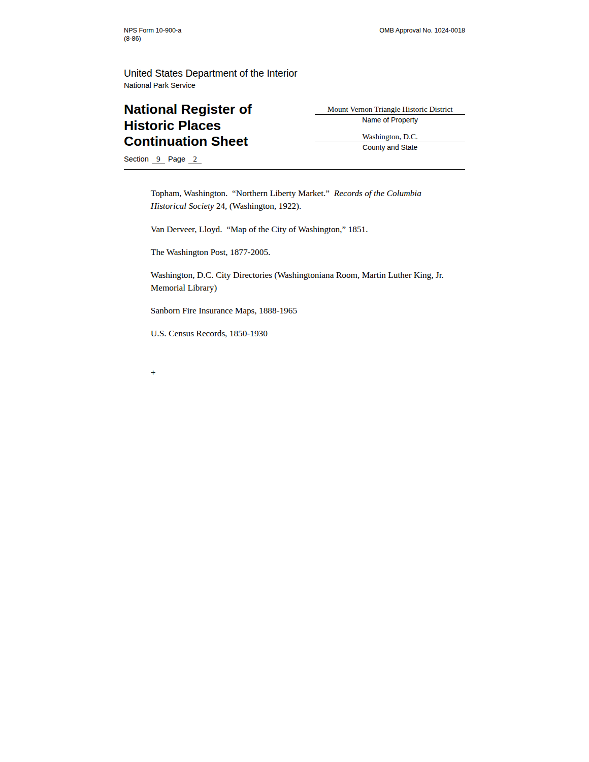NPS Form 10-900-a
(8-86)
OMB Approval No. 1024-0018
United States Department of the Interior
National Park Service
National Register of Historic Places
Continuation Sheet
Mount Vernon Triangle Historic District Name of Property Washington, D.C. County and State
Section 9 Page 2
Topham, Washington. “Northern Liberty Market.” Records of the Columbia Historical Society 24, (Washington, 1922).
Van Derveer, Lloyd. “Map of the City of Washington,” 1851.
The Washington Post, 1877-2005.
Washington, D.C. City Directories (Washingtoniana Room, Martin Luther King, Jr. Memorial Library)
Sanborn Fire Insurance Maps, 1888-1965
U.S. Census Records, 1850-1930
+